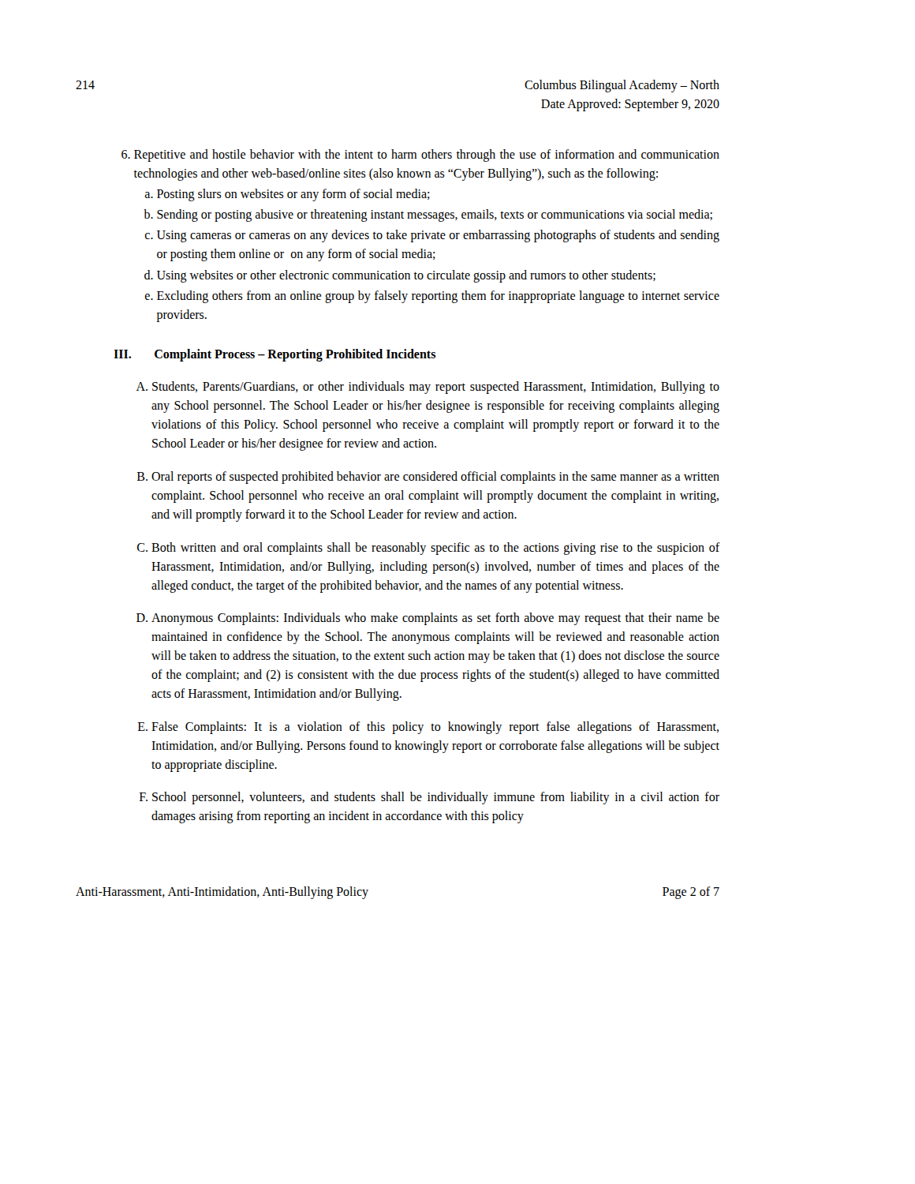214
Columbus Bilingual Academy – North
Date Approved: September 9, 2020
Repetitive and hostile behavior with the intent to harm others through the use of information and communication technologies and other web-based/online sites (also known as “Cyber Bullying”), such as the following:
Posting slurs on websites or any form of social media;
Sending or posting abusive or threatening instant messages, emails, texts or communications via social media;
Using cameras or cameras on any devices to take private or embarrassing photographs of students and sending or posting them online or on any form of social media;
Using websites or other electronic communication to circulate gossip and rumors to other students;
Excluding others from an online group by falsely reporting them for inappropriate language to internet service providers.
III. Complaint Process – Reporting Prohibited Incidents
Students, Parents/Guardians, or other individuals may report suspected Harassment, Intimidation, Bullying to any School personnel. The School Leader or his/her designee is responsible for receiving complaints alleging violations of this Policy. School personnel who receive a complaint will promptly report or forward it to the School Leader or his/her designee for review and action.
Oral reports of suspected prohibited behavior are considered official complaints in the same manner as a written complaint. School personnel who receive an oral complaint will promptly document the complaint in writing, and will promptly forward it to the School Leader for review and action.
Both written and oral complaints shall be reasonably specific as to the actions giving rise to the suspicion of Harassment, Intimidation, and/or Bullying, including person(s) involved, number of times and places of the alleged conduct, the target of the prohibited behavior, and the names of any potential witness.
Anonymous Complaints: Individuals who make complaints as set forth above may request that their name be maintained in confidence by the School. The anonymous complaints will be reviewed and reasonable action will be taken to address the situation, to the extent such action may be taken that (1) does not disclose the source of the complaint; and (2) is consistent with the due process rights of the student(s) alleged to have committed acts of Harassment, Intimidation and/or Bullying.
False Complaints: It is a violation of this policy to knowingly report false allegations of Harassment, Intimidation, and/or Bullying. Persons found to knowingly report or corroborate false allegations will be subject to appropriate discipline.
School personnel, volunteers, and students shall be individually immune from liability in a civil action for damages arising from reporting an incident in accordance with this policy
Anti-Harassment, Anti-Intimidation, Anti-Bullying Policy
Page 2 of 7